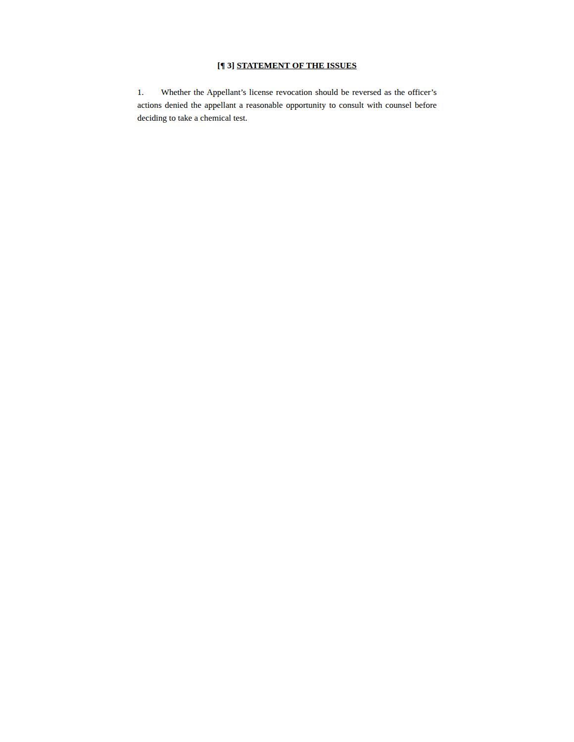[¶ 3] STATEMENT OF THE ISSUES
1. Whether the Appellant’s license revocation should be reversed as the officer’s actions denied the appellant a reasonable opportunity to consult with counsel before deciding to take a chemical test.